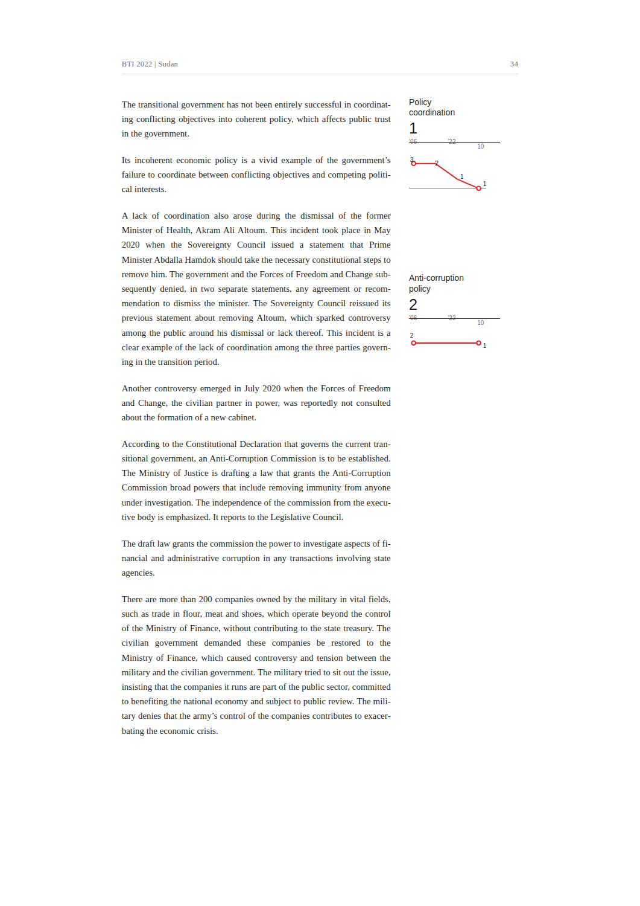BTI 2022 | Sudan
34
The transitional government has not been entirely successful in coordinating conflicting objectives into coherent policy, which affects public trust in the government.
Its incoherent economic policy is a vivid example of the government’s failure to coordinate between conflicting objectives and competing political interests.
A lack of coordination also arose during the dismissal of the former Minister of Health, Akram Ali Altoum. This incident took place in May 2020 when the Sovereignty Council issued a statement that Prime Minister Abdalla Hamdok should take the necessary constitutional steps to remove him. The government and the Forces of Freedom and Change subsequently denied, in two separate statements, any agreement or recommendation to dismiss the minister. The Sovereignty Council reissued its previous statement about removing Altoum, which sparked controversy among the public around his dismissal or lack thereof. This incident is a clear example of the lack of coordination among the three parties governing in the transition period.
Another controversy emerged in July 2020 when the Forces of Freedom and Change, the civilian partner in power, was reportedly not consulted about the formation of a new cabinet.
According to the Constitutional Declaration that governs the current transitional government, an Anti-Corruption Commission is to be established. The Ministry of Justice is drafting a law that grants the Anti-Corruption Commission broad powers that include removing immunity from anyone under investigation. The independence of the commission from the executive body is emphasized. It reports to the Legislative Council.
The draft law grants the commission the power to investigate aspects of financial and administrative corruption in any transactions involving state agencies.
There are more than 200 companies owned by the military in vital fields, such as trade in flour, meat and shoes, which operate beyond the control of the Ministry of Finance, without contributing to the state treasury. The civilian government demanded these companies be restored to the Ministry of Finance, which caused controversy and tension between the military and the civilian government. The military tried to sit out the issue, insisting that the companies it runs are part of the public sector, committed to benefiting the national economy and subject to public review. The military denies that the army’s control of the companies contributes to exacerbating the economic crisis.
Policy
coordination
1
’06 ’22 10
3 2 1 1
Anti-corruption
policy
2
’06 ’22 10
2 1